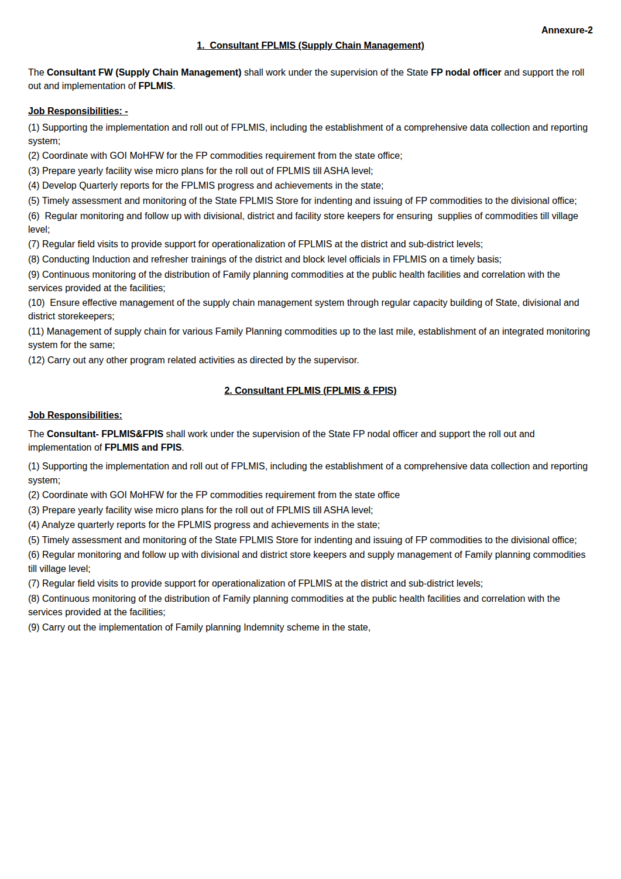Annexure-2
1. Consultant FPLMIS (Supply Chain Management)
The Consultant FW (Supply Chain Management) shall work under the supervision of the State FP nodal officer and support the roll out and implementation of FPLMIS.
Job Responsibilities: -
(1) Supporting the implementation and roll out of FPLMIS, including the establishment of a comprehensive data collection and reporting system;
(2) Coordinate with GOI MoHFW for the FP commodities requirement from the state office;
(3) Prepare yearly facility wise micro plans for the roll out of FPLMIS till ASHA level;
(4) Develop Quarterly reports for the FPLMIS progress and achievements in the state;
(5) Timely assessment and monitoring of the State FPLMIS Store for indenting and issuing of FP commodities to the divisional office;
(6) Regular monitoring and follow up with divisional, district and facility store keepers for ensuring supplies of commodities till village level;
(7) Regular field visits to provide support for operationalization of FPLMIS at the district and sub-district levels;
(8) Conducting Induction and refresher trainings of the district and block level officials in FPLMIS on a timely basis;
(9) Continuous monitoring of the distribution of Family planning commodities at the public health facilities and correlation with the services provided at the facilities;
(10) Ensure effective management of the supply chain management system through regular capacity building of State, divisional and district storekeepers;
(11) Management of supply chain for various Family Planning commodities up to the last mile, establishment of an integrated monitoring system for the same;
(12) Carry out any other program related activities as directed by the supervisor.
2. Consultant FPLMIS (FPLMIS & FPIS)
Job Responsibilities:
The Consultant- FPLMIS&FPIS shall work under the supervision of the State FP nodal officer and support the roll out and implementation of FPLMIS and FPIS.
(1) Supporting the implementation and roll out of FPLMIS, including the establishment of a comprehensive data collection and reporting system;
(2) Coordinate with GOI MoHFW for the FP commodities requirement from the state office
(3) Prepare yearly facility wise micro plans for the roll out of FPLMIS till ASHA level;
(4) Analyze quarterly reports for the FPLMIS progress and achievements in the state;
(5) Timely assessment and monitoring of the State FPLMIS Store for indenting and issuing of FP commodities to the divisional office;
(6) Regular monitoring and follow up with divisional and district store keepers and supply management of Family planning commodities till village level;
(7) Regular field visits to provide support for operationalization of FPLMIS at the district and sub-district levels;
(8) Continuous monitoring of the distribution of Family planning commodities at the public health facilities and correlation with the services provided at the facilities;
(9) Carry out the implementation of Family planning Indemnity scheme in the state,